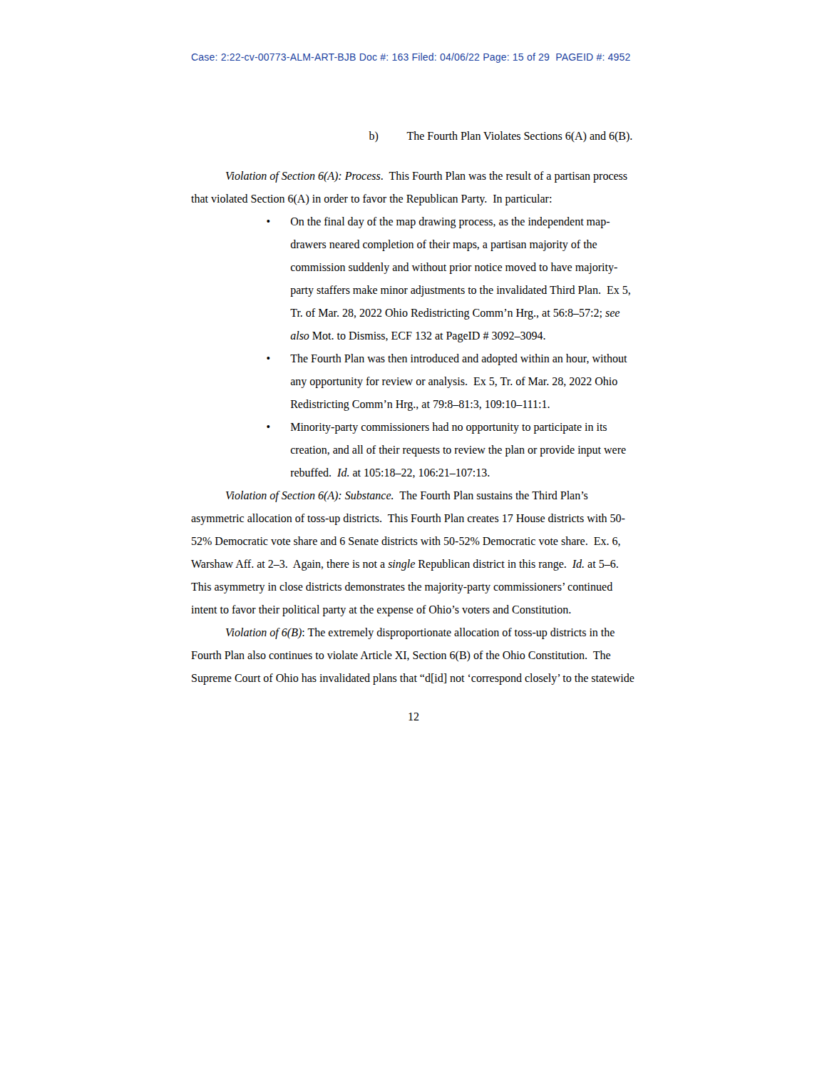Case: 2:22-cv-00773-ALM-ART-BJB Doc #: 163 Filed: 04/06/22 Page: 15 of 29 PAGEID #: 4952
b) The Fourth Plan Violates Sections 6(A) and 6(B).
Violation of Section 6(A): Process. This Fourth Plan was the result of a partisan process that violated Section 6(A) in order to favor the Republican Party. In particular:
On the final day of the map drawing process, as the independent map-drawers neared completion of their maps, a partisan majority of the commission suddenly and without prior notice moved to have majority-party staffers make minor adjustments to the invalidated Third Plan. Ex 5, Tr. of Mar. 28, 2022 Ohio Redistricting Comm’n Hrg., at 56:8–57:2; see also Mot. to Dismiss, ECF 132 at PageID # 3092–3094.
The Fourth Plan was then introduced and adopted within an hour, without any opportunity for review or analysis. Ex 5, Tr. of Mar. 28, 2022 Ohio Redistricting Comm’n Hrg., at 79:8–81:3, 109:10–111:1.
Minority-party commissioners had no opportunity to participate in its creation, and all of their requests to review the plan or provide input were rebuffed. Id. at 105:18–22, 106:21–107:13.
Violation of Section 6(A): Substance. The Fourth Plan sustains the Third Plan’s asymmetric allocation of toss-up districts. This Fourth Plan creates 17 House districts with 50-52% Democratic vote share and 6 Senate districts with 50-52% Democratic vote share. Ex. 6, Warshaw Aff. at 2–3. Again, there is not a single Republican district in this range. Id. at 5–6. This asymmetry in close districts demonstrates the majority-party commissioners’ continued intent to favor their political party at the expense of Ohio’s voters and Constitution.
Violation of 6(B): The extremely disproportionate allocation of toss-up districts in the Fourth Plan also continues to violate Article XI, Section 6(B) of the Ohio Constitution. The Supreme Court of Ohio has invalidated plans that “d[id] not ‘correspond closely’ to the statewide
12